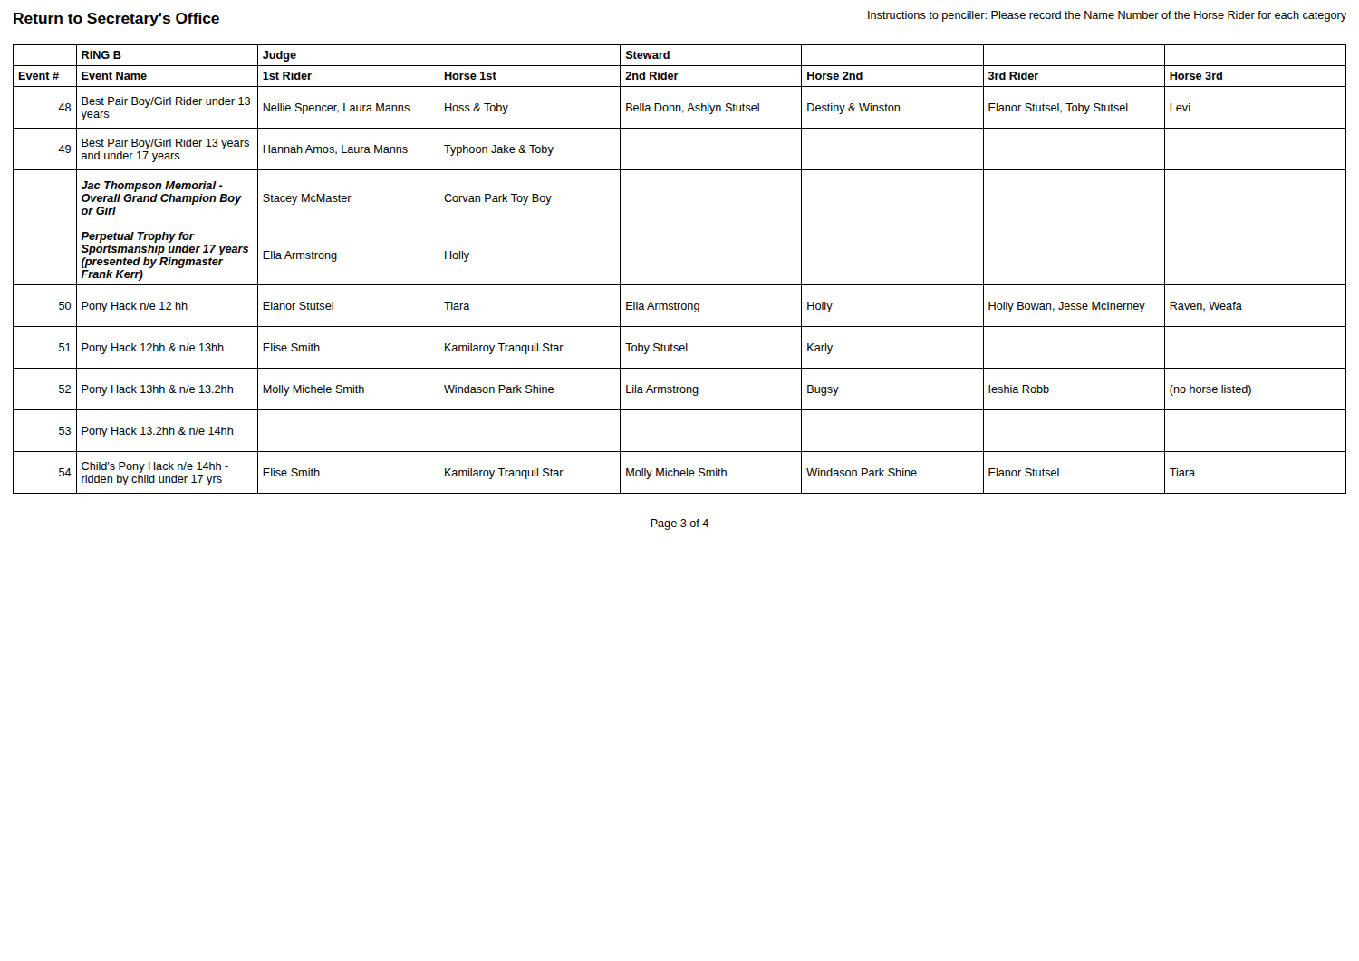Return to Secretary's Office
Instructions to penciller: Please record the Name Number of the Horse Rider for each category
| | RING B | Judge | | Steward | | | |
| --- | --- | --- | --- | --- | --- | --- | --- |
| Event # | Event Name | 1st Rider | Horse 1st | 2nd Rider | Horse 2nd | 3rd Rider | Horse 3rd |
| 48 | Best Pair Boy/Girl Rider under 13 years | Nellie Spencer, Laura Manns | Hoss & Toby | Bella Donn, Ashlyn Stutsel | Destiny & Winston | Elanor Stutsel, Toby Stutsel | Levi |
| 49 | Best Pair Boy/Girl Rider 13 years and under 17 years | Hannah Amos, Laura Manns | Typhoon Jake & Toby | | | | |
| | Jac Thompson Memorial - Overall Grand Champion Boy or Girl | Stacey McMaster | Corvan Park Toy Boy | | | | |
| | Perpetual Trophy for Sportsmanship under 17 years (presented by Ringmaster Frank Kerr) | Ella Armstrong | Holly | | | | |
| 50 | Pony Hack n/e 12 hh | Elanor Stutsel | Tiara | Ella Armstrong | Holly | Holly Bowan, Jesse McInerney | Raven, Weafa |
| 51 | Pony Hack 12hh & n/e 13hh | Elise Smith | Kamilaroy Tranquil Star | Toby Stutsel | Karly | | |
| 52 | Pony Hack 13hh & n/e 13.2hh | Molly Michele Smith | Windason Park Shine | Lila Armstrong | Bugsy | Ieshia Robb | (no horse listed) |
| 53 | Pony Hack 13.2hh & n/e 14hh | | | | | | |
| 54 | Child's Pony Hack n/e 14hh - ridden by child under 17 yrs | Elise Smith | Kamilaroy Tranquil Star | Molly Michele Smith | Windason Park Shine | Elanor Stutsel | Tiara |
Page 3 of 4